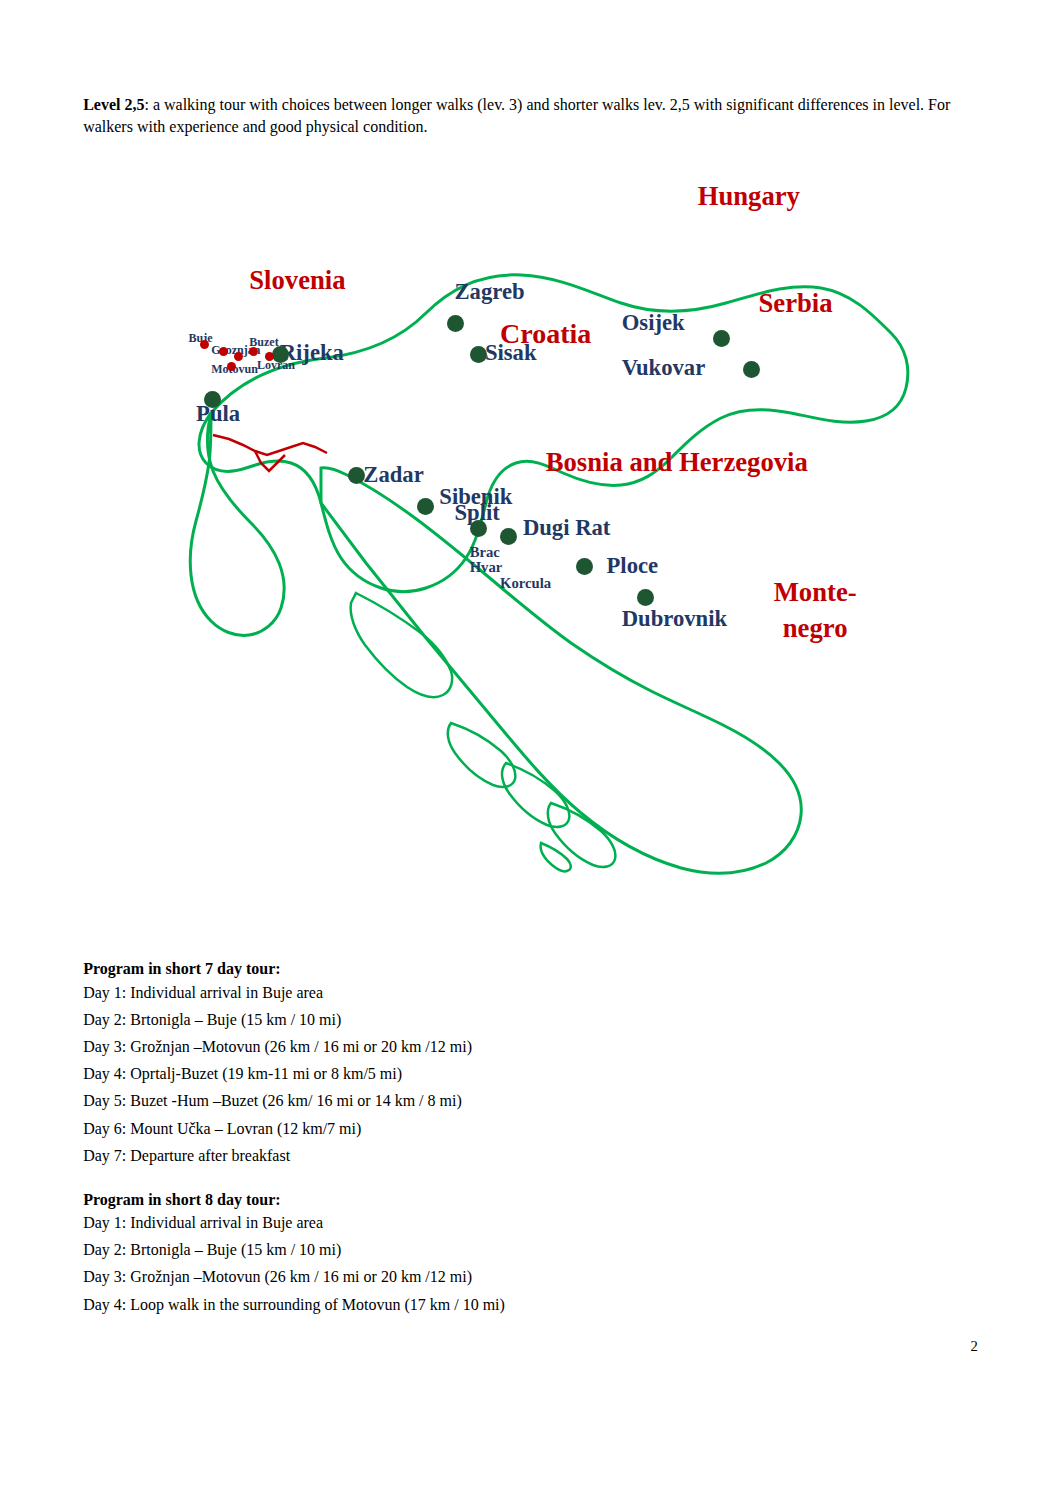Level 2,5: a walking tour with choices between longer walks (lev. 3) and shorter walks lev. 2,5 with significant differences in level. For walkers with experience and good physical condition.
Hungary Slovenia Serbia Croatia Bosnia and Herzegovia Monte-
negro Zagreb Osijek Vukovar Sisak Rijeka Pula Zadar Sibenik Split Dugi Rat Ploce Dubrovnik Brac Hvar Korcula Buje Groznjan Buzet Motovun Lovran
Program in short 7 day tour:
Day 1: Individual arrival in Buje area
Day 2: Brtonigla – Buje (15 km / 10 mi)
Day 3: Grožnjan –Motovun (26 km / 16 mi or 20 km /12 mi)
Day 4: Oprtalj-Buzet (19 km-11 mi or 8 km/5 mi)
Day 5: Buzet -Hum –Buzet (26 km/ 16 mi or 14 km / 8 mi)
Day 6: Mount Učka – Lovran (12 km/7 mi)
Day 7: Departure after breakfast
Program in short 8 day tour:
Day 1: Individual arrival in Buje area
Day 2: Brtonigla – Buje (15 km / 10 mi)
Day 3: Grožnjan –Motovun (26 km / 16 mi or 20 km /12 mi)
Day 4: Loop walk in the surrounding of Motovun (17 km / 10 mi)
2